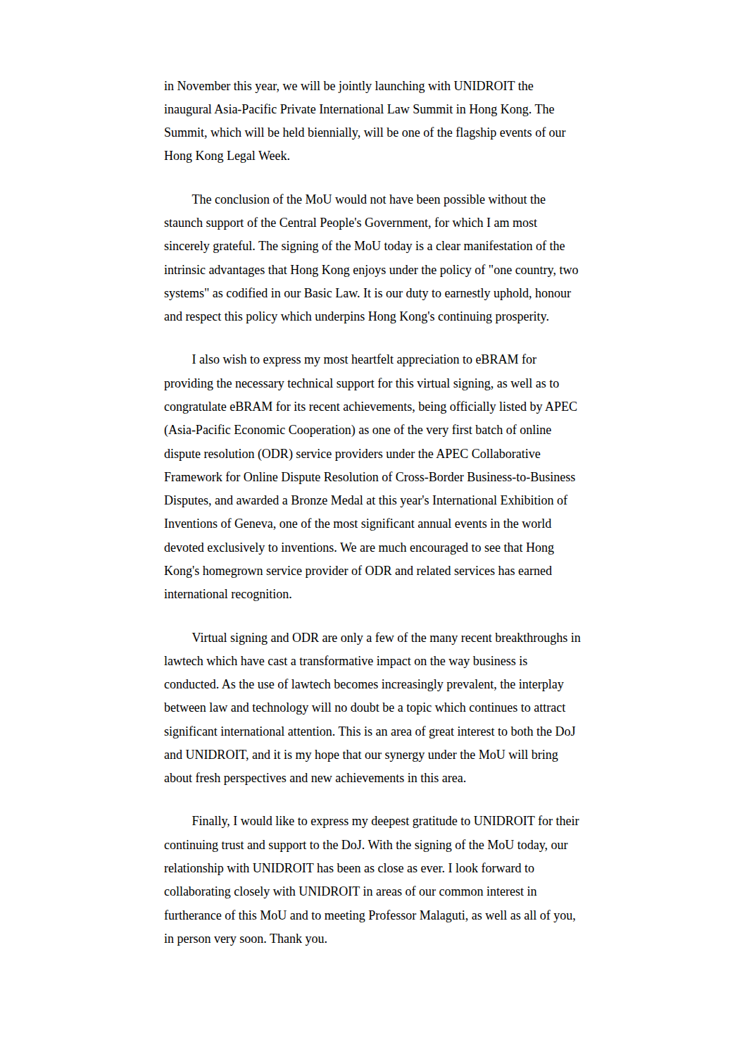in November this year, we will be jointly launching with UNIDROIT the inaugural Asia-Pacific Private International Law Summit in Hong Kong. The Summit, which will be held biennially, will be one of the flagship events of our Hong Kong Legal Week.
The conclusion of the MoU would not have been possible without the staunch support of the Central People's Government, for which I am most sincerely grateful. The signing of the MoU today is a clear manifestation of the intrinsic advantages that Hong Kong enjoys under the policy of "one country, two systems" as codified in our Basic Law. It is our duty to earnestly uphold, honour and respect this policy which underpins Hong Kong's continuing prosperity.
I also wish to express my most heartfelt appreciation to eBRAM for providing the necessary technical support for this virtual signing, as well as to congratulate eBRAM for its recent achievements, being officially listed by APEC (Asia-Pacific Economic Cooperation) as one of the very first batch of online dispute resolution (ODR) service providers under the APEC Collaborative Framework for Online Dispute Resolution of Cross-Border Business-to-Business Disputes, and awarded a Bronze Medal at this year's International Exhibition of Inventions of Geneva, one of the most significant annual events in the world devoted exclusively to inventions. We are much encouraged to see that Hong Kong's homegrown service provider of ODR and related services has earned international recognition.
Virtual signing and ODR are only a few of the many recent breakthroughs in lawtech which have cast a transformative impact on the way business is conducted. As the use of lawtech becomes increasingly prevalent, the interplay between law and technology will no doubt be a topic which continues to attract significant international attention. This is an area of great interest to both the DoJ and UNIDROIT, and it is my hope that our synergy under the MoU will bring about fresh perspectives and new achievements in this area.
Finally, I would like to express my deepest gratitude to UNIDROIT for their continuing trust and support to the DoJ. With the signing of the MoU today, our relationship with UNIDROIT has been as close as ever. I look forward to collaborating closely with UNIDROIT in areas of our common interest in furtherance of this MoU and to meeting Professor Malaguti, as well as all of you, in person very soon. Thank you.